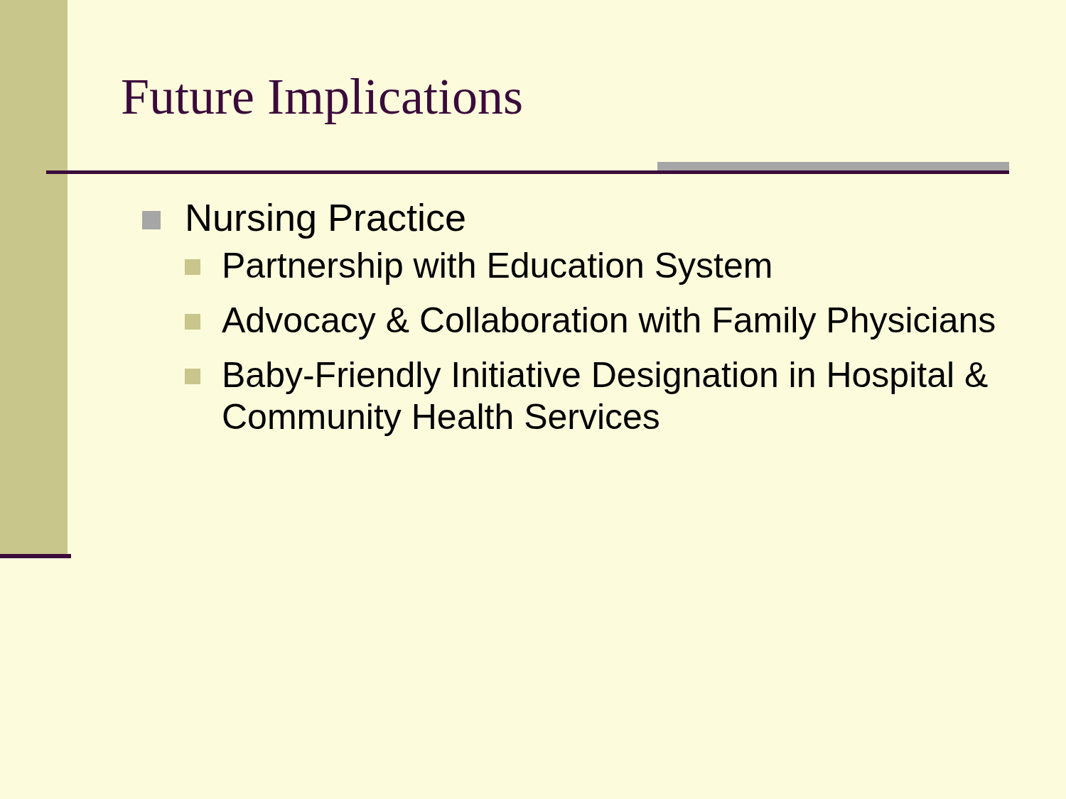Future Implications
Nursing Practice
Partnership with Education System
Advocacy & Collaboration with Family Physicians
Baby-Friendly Initiative Designation in Hospital & Community Health Services